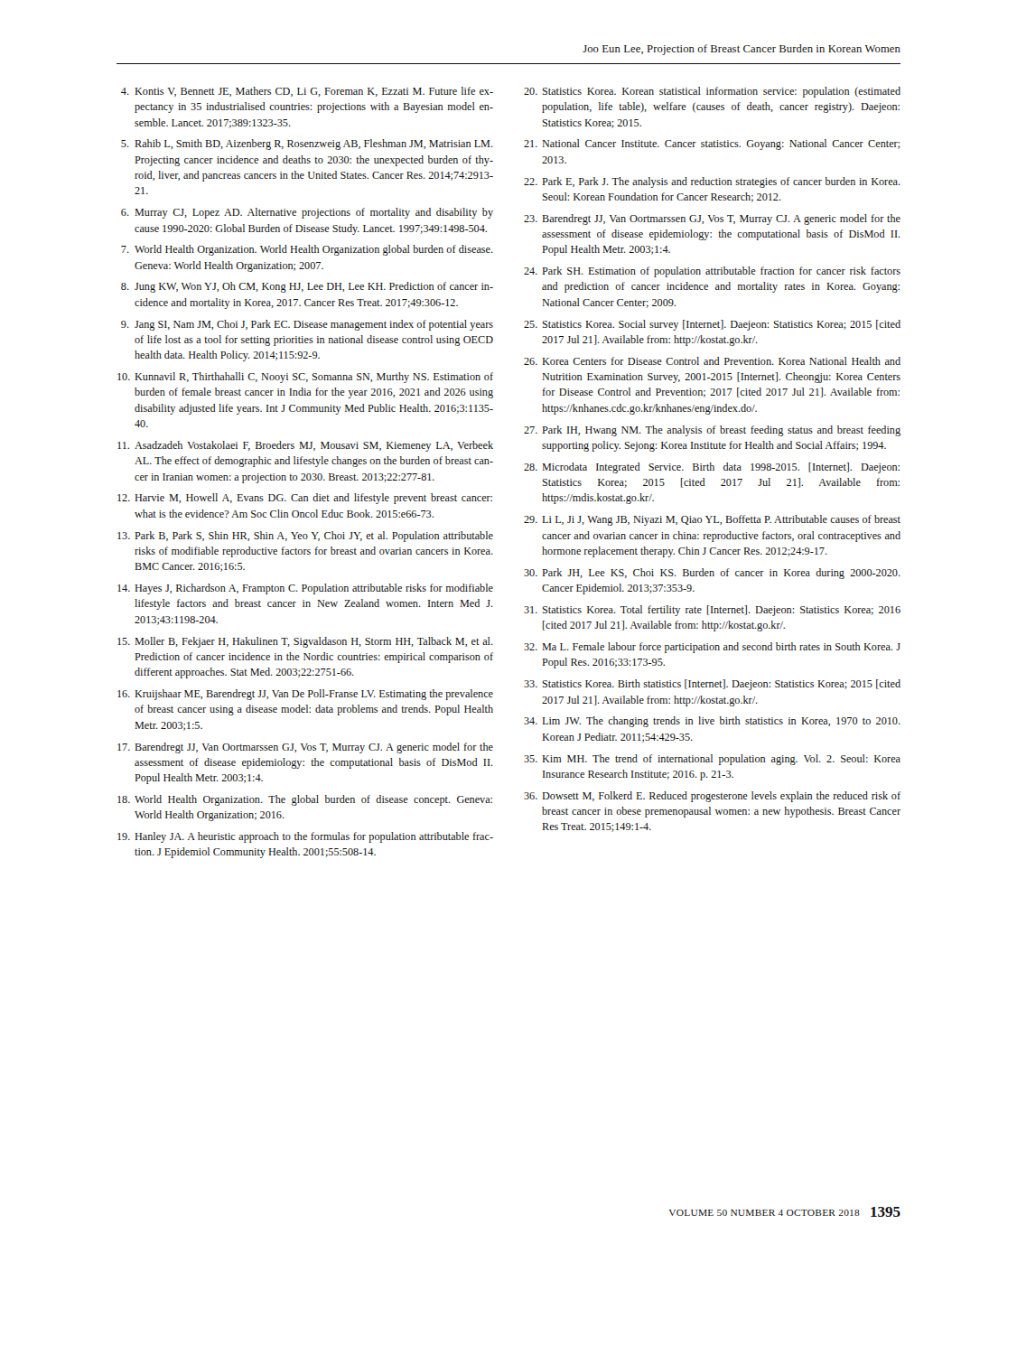Joo Eun Lee, Projection of Breast Cancer Burden in Korean Women
4. Kontis V, Bennett JE, Mathers CD, Li G, Foreman K, Ezzati M. Future life expectancy in 35 industrialised countries: projections with a Bayesian model ensemble. Lancet. 2017;389:1323-35.
5. Rahib L, Smith BD, Aizenberg R, Rosenzweig AB, Fleshman JM, Matrisian LM. Projecting cancer incidence and deaths to 2030: the unexpected burden of thyroid, liver, and pancreas cancers in the United States. Cancer Res. 2014;74:2913-21.
6. Murray CJ, Lopez AD. Alternative projections of mortality and disability by cause 1990-2020: Global Burden of Disease Study. Lancet. 1997;349:1498-504.
7. World Health Organization. World Health Organization global burden of disease. Geneva: World Health Organization; 2007.
8. Jung KW, Won YJ, Oh CM, Kong HJ, Lee DH, Lee KH. Prediction of cancer incidence and mortality in Korea, 2017. Cancer Res Treat. 2017;49:306-12.
9. Jang SI, Nam JM, Choi J, Park EC. Disease management index of potential years of life lost as a tool for setting priorities in national disease control using OECD health data. Health Policy. 2014;115:92-9.
10. Kunnavil R, Thirthahalli C, Nooyi SC, Somanna SN, Murthy NS. Estimation of burden of female breast cancer in India for the year 2016, 2021 and 2026 using disability adjusted life years. Int J Community Med Public Health. 2016;3:1135-40.
11. Asadzadeh Vostakolaei F, Broeders MJ, Mousavi SM, Kiemeney LA, Verbeek AL. The effect of demographic and lifestyle changes on the burden of breast cancer in Iranian women: a projection to 2030. Breast. 2013;22:277-81.
12. Harvie M, Howell A, Evans DG. Can diet and lifestyle prevent breast cancer: what is the evidence? Am Soc Clin Oncol Educ Book. 2015:e66-73.
13. Park B, Park S, Shin HR, Shin A, Yeo Y, Choi JY, et al. Population attributable risks of modifiable reproductive factors for breast and ovarian cancers in Korea. BMC Cancer. 2016;16:5.
14. Hayes J, Richardson A, Frampton C. Population attributable risks for modifiable lifestyle factors and breast cancer in New Zealand women. Intern Med J. 2013;43:1198-204.
15. Moller B, Fekjaer H, Hakulinen T, Sigvaldason H, Storm HH, Talback M, et al. Prediction of cancer incidence in the Nordic countries: empirical comparison of different approaches. Stat Med. 2003;22:2751-66.
16. Kruijshaar ME, Barendregt JJ, Van De Poll-Franse LV. Estimating the prevalence of breast cancer using a disease model: data problems and trends. Popul Health Metr. 2003;1:5.
17. Barendregt JJ, Van Oortmarssen GJ, Vos T, Murray CJ. A generic model for the assessment of disease epidemiology: the computational basis of DisMod II. Popul Health Metr. 2003;1:4.
18. World Health Organization. The global burden of disease concept. Geneva: World Health Organization; 2016.
19. Hanley JA. A heuristic approach to the formulas for population attributable fraction. J Epidemiol Community Health. 2001;55:508-14.
20. Statistics Korea. Korean statistical information service: population (estimated population, life table), welfare (causes of death, cancer registry). Daejeon: Statistics Korea; 2015.
21. National Cancer Institute. Cancer statistics. Goyang: National Cancer Center; 2013.
22. Park E, Park J. The analysis and reduction strategies of cancer burden in Korea. Seoul: Korean Foundation for Cancer Research; 2012.
23. Barendregt JJ, Van Oortmarssen GJ, Vos T, Murray CJ. A generic model for the assessment of disease epidemiology: the computational basis of DisMod II. Popul Health Metr. 2003;1:4.
24. Park SH. Estimation of population attributable fraction for cancer risk factors and prediction of cancer incidence and mortality rates in Korea. Goyang: National Cancer Center; 2009.
25. Statistics Korea. Social survey [Internet]. Daejeon: Statistics Korea; 2015 [cited 2017 Jul 21]. Available from: http://kostat.go.kr/.
26. Korea Centers for Disease Control and Prevention. Korea National Health and Nutrition Examination Survey, 2001-2015 [Internet]. Cheongju: Korea Centers for Disease Control and Prevention; 2017 [cited 2017 Jul 21]. Available from: https://knhanes.cdc.go.kr/knhanes/eng/index.do/.
27. Park IH, Hwang NM. The analysis of breast feeding status and breast feeding supporting policy. Sejong: Korea Institute for Health and Social Affairs; 1994.
28. Microdata Integrated Service. Birth data 1998-2015. [Internet]. Daejeon: Statistics Korea; 2015 [cited 2017 Jul 21]. Available from: https://mdis.kostat.go.kr/.
29. Li L, Ji J, Wang JB, Niyazi M, Qiao YL, Boffetta P. Attributable causes of breast cancer and ovarian cancer in china: reproductive factors, oral contraceptives and hormone replacement therapy. Chin J Cancer Res. 2012;24:9-17.
30. Park JH, Lee KS, Choi KS. Burden of cancer in Korea during 2000-2020. Cancer Epidemiol. 2013;37:353-9.
31. Statistics Korea. Total fertility rate [Internet]. Daejeon: Statistics Korea; 2016 [cited 2017 Jul 21]. Available from: http://kostat.go.kr/.
32. Ma L. Female labour force participation and second birth rates in South Korea. J Popul Res. 2016;33:173-95.
33. Statistics Korea. Birth statistics [Internet]. Daejeon: Statistics Korea; 2015 [cited 2017 Jul 21]. Available from: http://kostat.go.kr/.
34. Lim JW. The changing trends in live birth statistics in Korea, 1970 to 2010. Korean J Pediatr. 2011;54:429-35.
35. Kim MH. The trend of international population aging. Vol. 2. Seoul: Korea Insurance Research Institute; 2016. p. 21-3.
36. Dowsett M, Folkerd E. Reduced progesterone levels explain the reduced risk of breast cancer in obese premenopausal women: a new hypothesis. Breast Cancer Res Treat. 2015;149:1-4.
VOLUME 50 NUMBER 4 OCTOBER 2018 1395